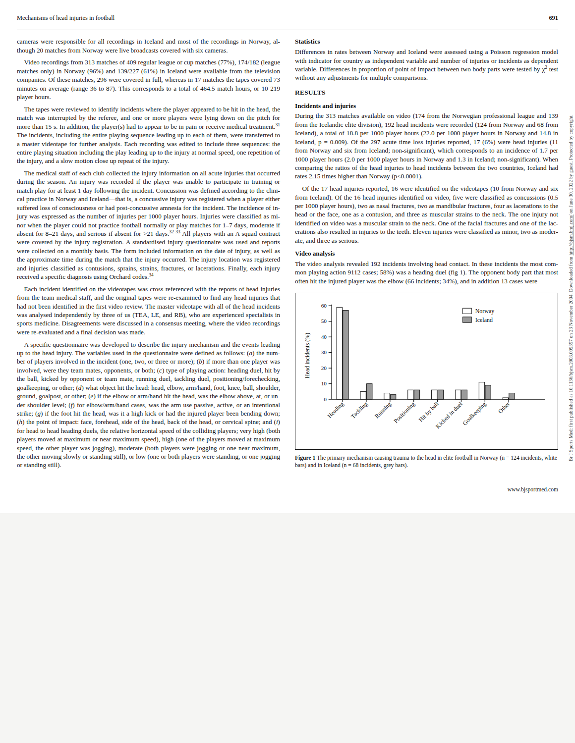Br J Sports Med: first published as 10.1136/bjsm.2003.009357 on 23 November 2004. Downloaded from http://bjsm.bmj.com/ on June 30, 2022 by guest. Protected by copyright.
Mechanisms of head injuries in football 691
cameras were responsible for all recordings in Iceland and most of the recordings in Norway, although 20 matches from Norway were live broadcasts covered with six cameras.
Video recordings from 313 matches of 409 regular league or cup matches (77%), 174/182 (league matches only) in Norway (96%) and 139/227 (61%) in Iceland were available from the television companies. Of these matches, 296 were covered in full, whereas in 17 matches the tapes covered 73 minutes on average (range 36 to 87). This corresponds to a total of 464.5 match hours, or 10 219 player hours.
The tapes were reviewed to identify incidents where the player appeared to be hit in the head, the match was interrupted by the referee, and one or more players were lying down on the pitch for more than 15 s. In addition, the player(s) had to appear to be in pain or receive medical treatment.31 The incidents, including the entire playing sequence leading up to each of them, were transferred to a master videotape for further analysis. Each recording was edited to include three sequences: the entire playing situation including the play leading up to the injury at normal speed, one repetition of the injury, and a slow motion close up repeat of the injury.
The medical staff of each club collected the injury information on all acute injuries that occurred during the season. An injury was recorded if the player was unable to participate in training or match play for at least 1 day following the incident. Concussion was defined according to the clinical practice in Norway and Iceland—that is, a concussive injury was registered when a player either suffered loss of consciousness or had post-concussive amnesia for the incident. The incidence of injury was expressed as the number of injuries per 1000 player hours. Injuries were classified as minor when the player could not practice football normally or play matches for 1–7 days, moderate if absent for 8–21 days, and serious if absent for >21 days.32 33 All players with an A squad contract were covered by the injury registration. A standardised injury questionnaire was used and reports were collected on a monthly basis. The form included information on the date of injury, as well as the approximate time during the match that the injury occurred. The injury location was registered and injuries classified as contusions, sprains, strains, fractures, or lacerations. Finally, each injury received a specific diagnosis using Orchard codes.34
Each incident identified on the videotapes was cross-referenced with the reports of head injuries from the team medical staff, and the original tapes were re-examined to find any head injuries that had not been identified in the first video review. The master videotape with all of the head incidents was analysed independently by three of us (TEA, LE, and RB), who are experienced specialists in sports medicine. Disagreements were discussed in a consensus meeting, where the video recordings were re-evaluated and a final decision was made.
A specific questionnaire was developed to describe the injury mechanism and the events leading up to the head injury. The variables used in the questionnaire were defined as follows: (a) the number of players involved in the incident (one, two, or three or more); (b) if more than one player was involved, were they team mates, opponents, or both; (c) type of playing action: heading duel, hit by the ball, kicked by opponent or team mate, running duel, tackling duel, positioning/forechecking, goalkeeping, or other; (d) what object hit the head: head, elbow, arm/hand, foot, knee, ball, shoulder, ground, goalpost, or other; (e) if the elbow or arm/hand hit the head, was the elbow above, at, or under shoulder level; (f) for elbow/arm/hand cases, was the arm use passive, active, or an intentional strike; (g) if the foot hit the head, was it a high kick or had the injured player been bending down; (h) the point of impact: face, forehead, side of the head, back of the head, or cervical spine; and (i) for head to head heading duels, the relative horizontal speed of the colliding players; very high (both players moved at maximum or near maximum speed), high (one of the players moved at maximum speed, the other player was jogging), moderate (both players were jogging or one near maximum, the other moving slowly or standing still), or low (one or both players were standing, or one jogging or standing still).
Statistics
Differences in rates between Norway and Iceland were assessed using a Poisson regression model with indicator for country as independent variable and number of injuries or incidents as dependent variable. Differences in proportion of point of impact between two body parts were tested by χ2 test without any adjustments for multiple comparisons.
RESULTS
Incidents and injuries
During the 313 matches available on video (174 from the Norwegian professional league and 139 from the Icelandic elite division), 192 head incidents were recorded (124 from Norway and 68 from Iceland), a total of 18.8 per 1000 player hours (22.0 per 1000 player hours in Norway and 14.8 in Iceland, p = 0.009). Of the 297 acute time loss injuries reported, 17 (6%) were head injuries (11 from Norway and six from Iceland; non-significant), which corresponds to an incidence of 1.7 per 1000 player hours (2.0 per 1000 player hours in Norway and 1.3 in Iceland; non-significant). When comparing the ratios of the head injuries to head incidents between the two countries, Iceland had rates 2.15 times higher than Norway (p<0.0001).
Of the 17 head injuries reported, 16 were identified on the videotapes (10 from Norway and six from Iceland). Of the 16 head injuries identified on video, five were classified as concussions (0.5 per 1000 player hours), two as nasal fractures, two as mandibular fractures, four as lacerations to the head or the face, one as a contusion, and three as muscular strains to the neck. The one injury not identified on video was a muscular strain to the neck. One of the facial fractures and one of the lacerations also resulted in injuries to the teeth. Eleven injuries were classified as minor, two as moderate, and three as serious.
Video analysis
The video analysis revealed 192 incidents involving head contact. In these incidents the most common playing action 9112 cases; 58%) was a heading duel (fig 1). The opponent body part that most often hit the injured player was the elbow (66 incidents; 34%), and in addition 13 cases were
0 10 20 30 40 50 60 Head incidents (%) Norway Iceland Heading Tackling Running Positioning Hit by ball Kicked in duel Goalkeeping Other
Figure 1 The primary mechanism causing trauma to the head in elite football in Norway (n = 124 incidents, white bars) and in Iceland (n = 68 incidents, grey bars).
www.bjsportmed.com